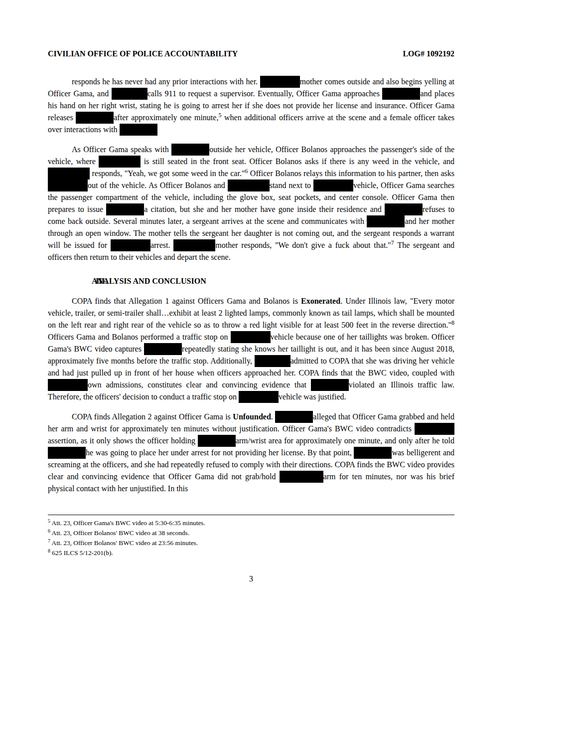CIVILIAN OFFICE OF POLICE ACCOUNTABILITY LOG# 1092192
responds he has never had any prior interactions with her. mother comes outside and also begins yelling at Officer Gama, and calls 911 to request a supervisor. Eventually, Officer Gama approaches and places his hand on her right wrist, stating he is going to arrest her if she does not provide her license and insurance. Officer Gama releases after approximately one minute,5 when additional officers arrive at the scene and a female officer takes over interactions with
As Officer Gama speaks with outside her vehicle, Officer Bolanos approaches the passenger's side of the vehicle, where is still seated in the front seat. Officer Bolanos asks if there is any weed in the vehicle, and responds, "Yeah, we got some weed in the car."6 Officer Bolanos relays this information to his partner, then asks out of the vehicle. As Officer Bolanos and stand next to vehicle, Officer Gama searches the passenger compartment of the vehicle, including the glove box, seat pockets, and center console. Officer Gama then prepares to issue a citation, but she and her mother have gone inside their residence and refuses to come back outside. Several minutes later, a sergeant arrives at the scene and communicates with and her mother through an open window. The mother tells the sergeant her daughter is not coming out, and the sergeant responds a warrant will be issued for arrest. mother responds, "We don't give a fuck about that."7 The sergeant and officers then return to their vehicles and depart the scene.
III. ANALYSIS AND CONCLUSION
COPA finds that Allegation 1 against Officers Gama and Bolanos is Exonerated. Under Illinois law, "Every motor vehicle, trailer, or semi-trailer shall…exhibit at least 2 lighted lamps, commonly known as tail lamps, which shall be mounted on the left rear and right rear of the vehicle so as to throw a red light visible for at least 500 feet in the reverse direction."8 Officers Gama and Bolanos performed a traffic stop on vehicle because one of her taillights was broken. Officer Gama's BWC video captures repeatedly stating she knows her taillight is out, and it has been since August 2018, approximately five months before the traffic stop. Additionally, admitted to COPA that she was driving her vehicle and had just pulled up in front of her house when officers approached her. COPA finds that the BWC video, coupled with own admissions, constitutes clear and convincing evidence that violated an Illinois traffic law. Therefore, the officers' decision to conduct a traffic stop on vehicle was justified.
COPA finds Allegation 2 against Officer Gama is Unfounded. alleged that Officer Gama grabbed and held her arm and wrist for approximately ten minutes without justification. Officer Gama's BWC video contradicts assertion, as it only shows the officer holding arm/wrist area for approximately one minute, and only after he told he was going to place her under arrest for not providing her license. By that point, was belligerent and screaming at the officers, and she had repeatedly refused to comply with their directions. COPA finds the BWC video provides clear and convincing evidence that Officer Gama did not grab/hold arm for ten minutes, nor was his brief physical contact with her unjustified. In this
5 Att. 23, Officer Gama's BWC video at 5:30-6:35 minutes.
6 Att. 23, Officer Bolanos' BWC video at 38 seconds.
7 Att. 23, Officer Bolanos' BWC video at 23:56 minutes.
8 625 ILCS 5/12-201(b).
3